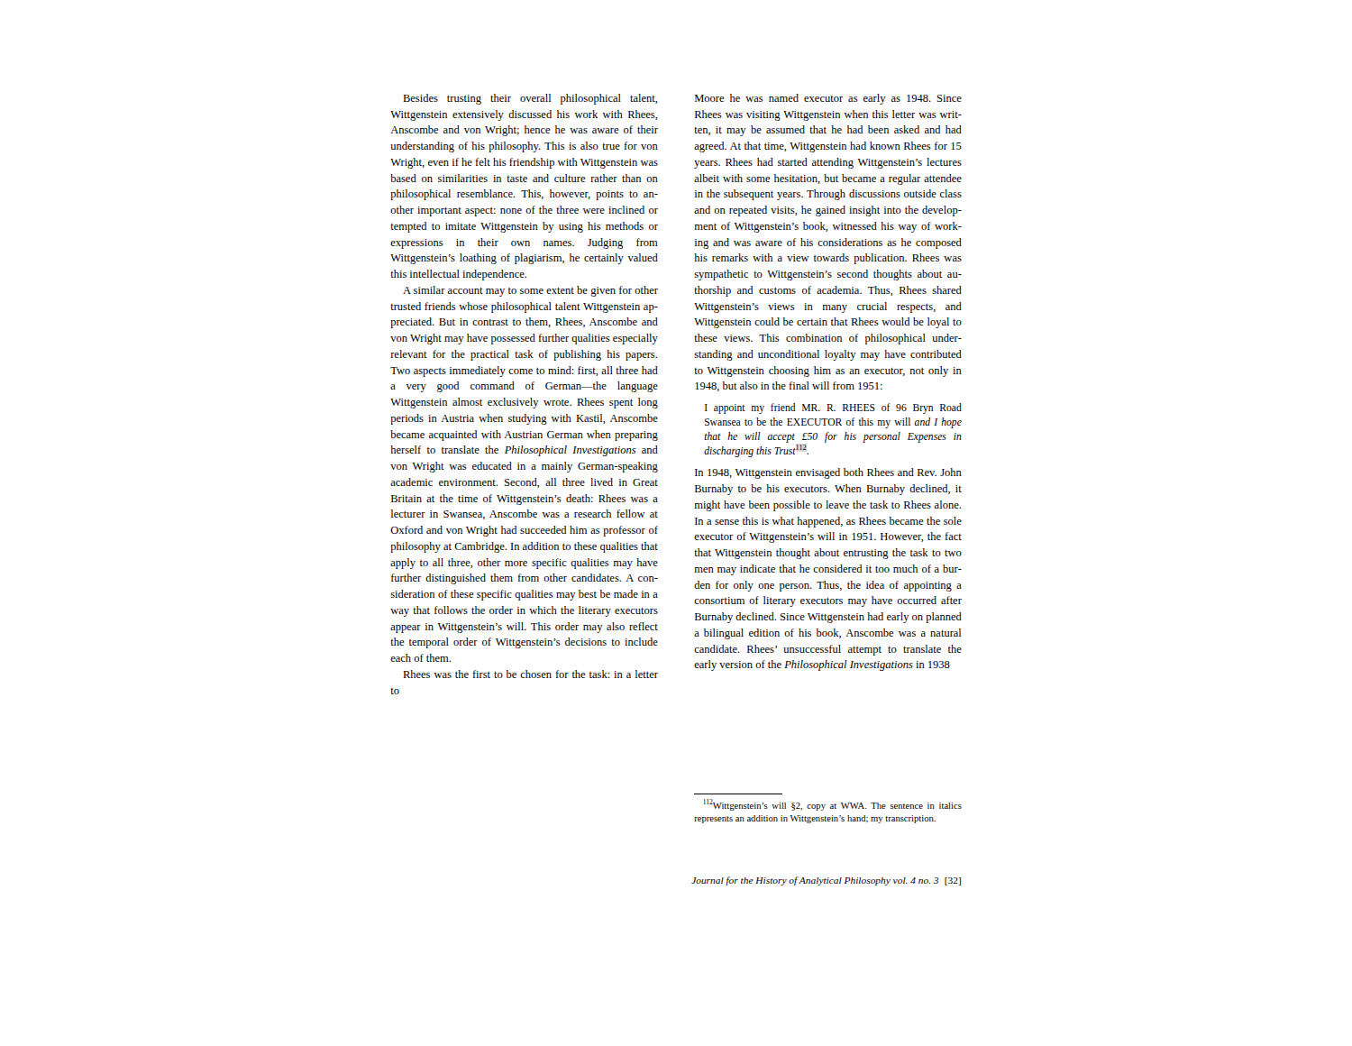Besides trusting their overall philosophical talent, Wittgenstein extensively discussed his work with Rhees, Anscombe and von Wright; hence he was aware of their understanding of his philosophy. This is also true for von Wright, even if he felt his friendship with Wittgenstein was based on similarities in taste and culture rather than on philosophical resemblance. This, however, points to another important aspect: none of the three were inclined or tempted to imitate Wittgenstein by using his methods or expressions in their own names. Judging from Wittgenstein’s loathing of plagiarism, he certainly valued this intellectual independence.
A similar account may to some extent be given for other trusted friends whose philosophical talent Wittgenstein appreciated. But in contrast to them, Rhees, Anscombe and von Wright may have possessed further qualities especially relevant for the practical task of publishing his papers. Two aspects immediately come to mind: first, all three had a very good command of German—the language Wittgenstein almost exclusively wrote. Rhees spent long periods in Austria when studying with Kastil, Anscombe became acquainted with Austrian German when preparing herself to translate the Philosophical Investigations and von Wright was educated in a mainly German-speaking academic environment. Second, all three lived in Great Britain at the time of Wittgenstein’s death: Rhees was a lecturer in Swansea, Anscombe was a research fellow at Oxford and von Wright had succeeded him as professor of philosophy at Cambridge. In addition to these qualities that apply to all three, other more specific qualities may have further distinguished them from other candidates. A consideration of these specific qualities may best be made in a way that follows the order in which the literary executors appear in Wittgenstein’s will. This order may also reflect the temporal order of Wittgenstein’s decisions to include each of them.
Rhees was the first to be chosen for the task: in a letter to
Moore he was named executor as early as 1948. Since Rhees was visiting Wittgenstein when this letter was written, it may be assumed that he had been asked and had agreed. At that time, Wittgenstein had known Rhees for 15 years. Rhees had started attending Wittgenstein’s lectures albeit with some hesitation, but became a regular attendee in the subsequent years. Through discussions outside class and on repeated visits, he gained insight into the development of Wittgenstein’s book, witnessed his way of working and was aware of his considerations as he composed his remarks with a view towards publication. Rhees was sympathetic to Wittgenstein’s second thoughts about authorship and customs of academia. Thus, Rhees shared Wittgenstein’s views in many crucial respects, and Wittgenstein could be certain that Rhees would be loyal to these views. This combination of philosophical understanding and unconditional loyalty may have contributed to Wittgenstein choosing him as an executor, not only in 1948, but also in the final will from 1951:
I appoint my friend MR. R. RHEES of 96 Bryn Road Swansea to be the EXECUTOR of this my will and I hope that he will accept £50 for his personal Expenses in discharging this Trust112.
In 1948, Wittgenstein envisaged both Rhees and Rev. John Burnaby to be his executors. When Burnaby declined, it might have been possible to leave the task to Rhees alone. In a sense this is what happened, as Rhees became the sole executor of Wittgenstein’s will in 1951. However, the fact that Wittgenstein thought about entrusting the task to two men may indicate that he considered it too much of a burden for only one person. Thus, the idea of appointing a consortium of literary executors may have occurred after Burnaby declined. Since Wittgenstein had early on planned a bilingual edition of his book, Anscombe was a natural candidate. Rhees’ unsuccessful attempt to translate the early version of the Philosophical Investigations in 1938
112Wittgenstein’s will §2, copy at WWA. The sentence in italics represents an addition in Wittgenstein’s hand; my transcription.
Journal for the History of Analytical Philosophy vol. 4 no. 3[32]